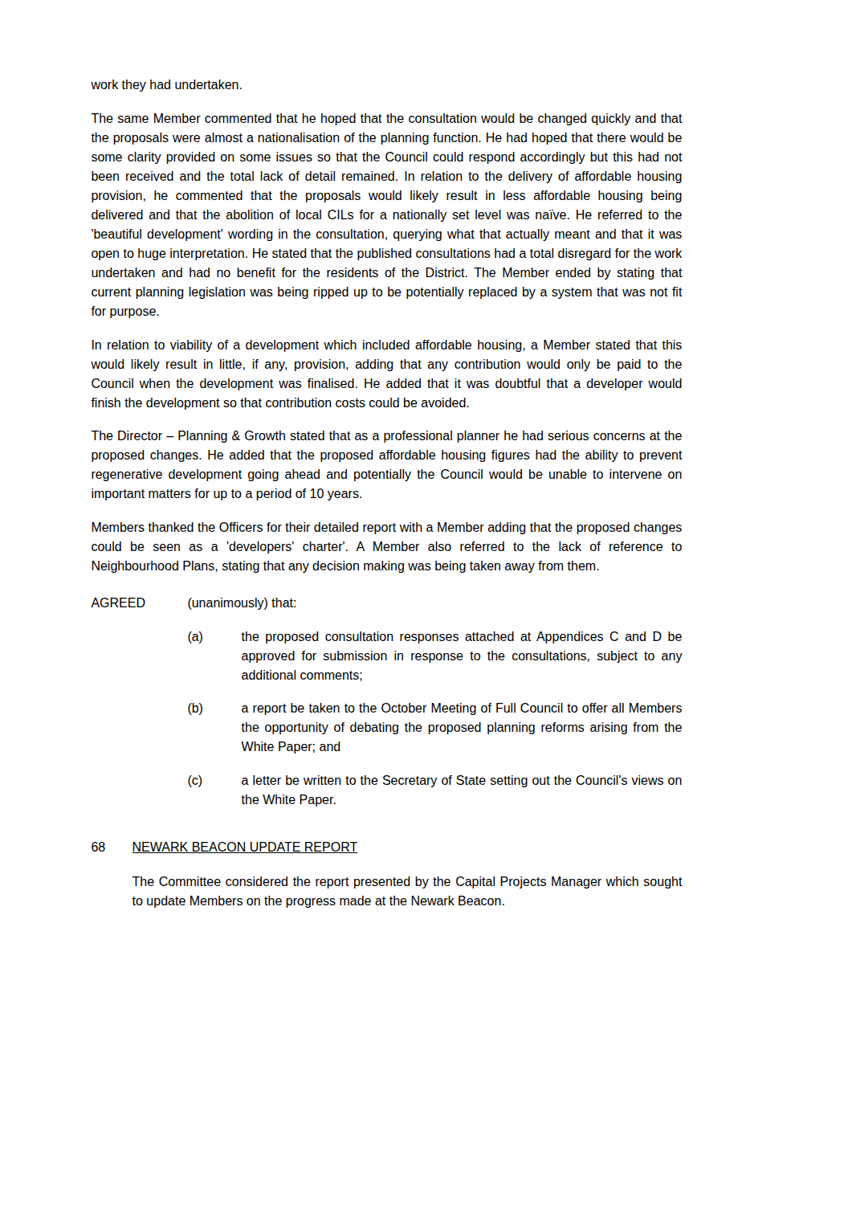work they had undertaken.
The same Member commented that he hoped that the consultation would be changed quickly and that the proposals were almost a nationalisation of the planning function. He had hoped that there would be some clarity provided on some issues so that the Council could respond accordingly but this had not been received and the total lack of detail remained. In relation to the delivery of affordable housing provision, he commented that the proposals would likely result in less affordable housing being delivered and that the abolition of local CILs for a nationally set level was naïve. He referred to the 'beautiful development' wording in the consultation, querying what that actually meant and that it was open to huge interpretation. He stated that the published consultations had a total disregard for the work undertaken and had no benefit for the residents of the District. The Member ended by stating that current planning legislation was being ripped up to be potentially replaced by a system that was not fit for purpose.
In relation to viability of a development which included affordable housing, a Member stated that this would likely result in little, if any, provision, adding that any contribution would only be paid to the Council when the development was finalised. He added that it was doubtful that a developer would finish the development so that contribution costs could be avoided.
The Director – Planning & Growth stated that as a professional planner he had serious concerns at the proposed changes. He added that the proposed affordable housing figures had the ability to prevent regenerative development going ahead and potentially the Council would be unable to intervene on important matters for up to a period of 10 years.
Members thanked the Officers for their detailed report with a Member adding that the proposed changes could be seen as a 'developers' charter'. A Member also referred to the lack of reference to Neighbourhood Plans, stating that any decision making was being taken away from them.
AGREED(unanimously) that:
(a) the proposed consultation responses attached at Appendices C and D be approved for submission in response to the consultations, subject to any additional comments;
(b) a report be taken to the October Meeting of Full Council to offer all Members the opportunity of debating the proposed planning reforms arising from the White Paper; and
(c) a letter be written to the Secretary of State setting out the Council's views on the White Paper.
68 NEWARK BEACON UPDATE REPORT
The Committee considered the report presented by the Capital Projects Manager which sought to update Members on the progress made at the Newark Beacon.